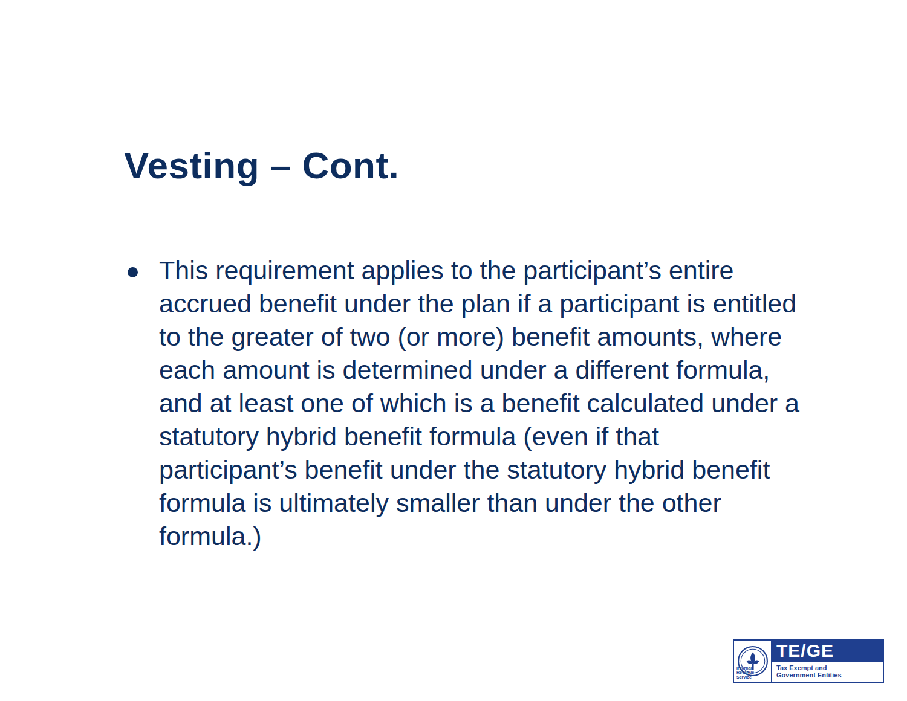Vesting – Cont.
This requirement applies to the participant’s entire accrued benefit under the plan if a participant is entitled to the greater of two (or more) benefit amounts, where each amount is determined under a different formula, and at least one of which is a benefit calculated under a statutory hybrid benefit formula (even if that participant’s benefit under the statutory hybrid benefit formula is ultimately smaller than under the other formula.)
TE/GE
Tax Exempt and
Government Entities
Internal
Revenue
Service